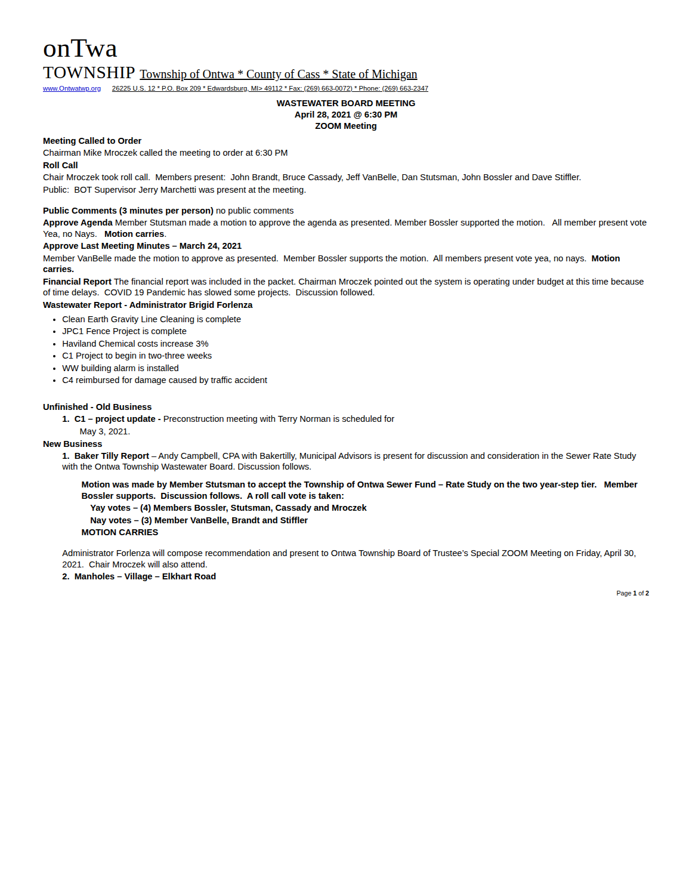onTwa
TOWNSHIP Township of Ontwa * County of Cass * State of Michigan
www.Ontwatwp.org 26225 U.S. 12 * P.O. Box 209 * Edwardsburg, MI> 49112 * Fax: (269) 663-0072) * Phone: (269) 663-2347
WASTEWATER BOARD MEETING
April 28, 2021 @ 6:30 PM
ZOOM Meeting
Meeting Called to Order
Chairman Mike Mroczek called the meeting to order at 6:30 PM
Roll Call
Chair Mroczek took roll call. Members present: John Brandt, Bruce Cassady, Jeff VanBelle, Dan Stutsman, John Bossler and Dave Stiffler.
Public: BOT Supervisor Jerry Marchetti was present at the meeting.
Public Comments (3 minutes per person) no public comments
Approve Agenda Member Stutsman made a motion to approve the agenda as presented. Member Bossler supported the motion. All member present vote Yea, no Nays. Motion carries.
Approve Last Meeting Minutes – March 24, 2021
Member VanBelle made the motion to approve as presented. Member Bossler supports the motion. All members present vote yea, no nays. Motion carries.
Financial Report The financial report was included in the packet. Chairman Mroczek pointed out the system is operating under budget at this time because of time delays. COVID 19 Pandemic has slowed some projects. Discussion followed.
Wastewater Report - Administrator Brigid Forlenza
Clean Earth Gravity Line Cleaning is complete
JPC1 Fence Project is complete
Haviland Chemical costs increase 3%
C1 Project to begin in two-three weeks
WW building alarm is installed
C4 reimbursed for damage caused by traffic accident
Unfinished - Old Business
1. C1 – project update - Preconstruction meeting with Terry Norman is scheduled for
May 3, 2021.
New Business
1. Baker Tilly Report – Andy Campbell, CPA with Bakertilly, Municipal Advisors is present for discussion and consideration in the Sewer Rate Study with the Ontwa Township Wastewater Board. Discussion follows.
Motion was made by Member Stutsman to accept the Township of Ontwa Sewer Fund – Rate Study on the two year-step tier. Member Bossler supports. Discussion follows. A roll call vote is taken:
Yay votes – (4) Members Bossler, Stutsman, Cassady and Mroczek
Nay votes – (3) Member VanBelle, Brandt and Stiffler
MOTION CARRIES
Administrator Forlenza will compose recommendation and present to Ontwa Township Board of Trustee’s Special ZOOM Meeting on Friday, April 30, 2021. Chair Mroczek will also attend.
2. Manholes – Village – Elkhart Road
Page 1 of 2